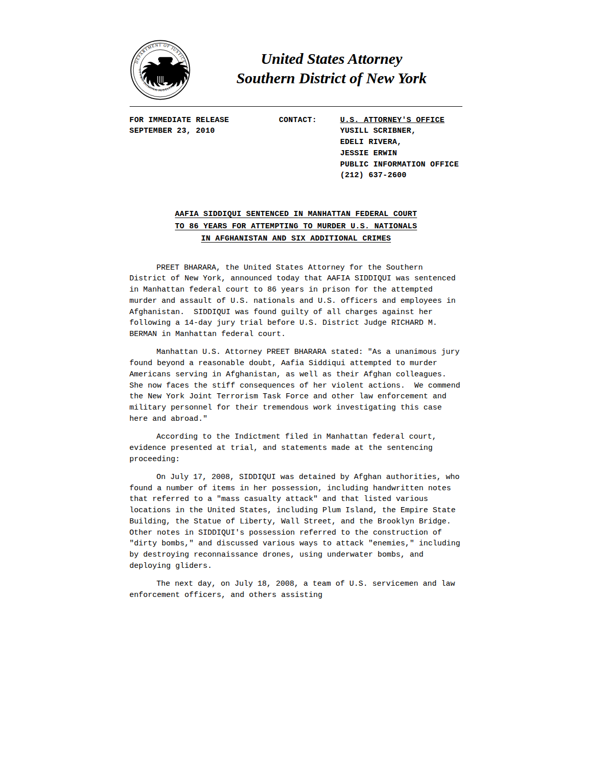DEPARTMENT OF JUSTICE QUI PRO DOMINA JUSTITIA SEQUITUR
United States Attorney
Southern District of New York
FOR IMMEDIATE RELEASE
SEPTEMBER 23, 2010
CONTACT:
U.S. ATTORNEY'S OFFICE
YUSILL SCRIBNER,
EDELI RIVERA,
JESSIE ERWIN
PUBLIC INFORMATION OFFICE
(212) 637-2600
AAFIA SIDDIQUI SENTENCED IN MANHATTAN FEDERAL COURT
TO 86 YEARS FOR ATTEMPTING TO MURDER U.S. NATIONALS
IN AFGHANISTAN AND SIX ADDITIONAL CRIMES
PREET BHARARA, the United States Attorney for the Southern District of New York, announced today that AAFIA SIDDIQUI was sentenced in Manhattan federal court to 86 years in prison for the attempted murder and assault of U.S. nationals and U.S. officers and employees in Afghanistan. SIDDIQUI was found guilty of all charges against her following a 14-day jury trial before U.S. District Judge RICHARD M. BERMAN in Manhattan federal court.
Manhattan U.S. Attorney PREET BHARARA stated: "As a unanimous jury found beyond a reasonable doubt, Aafia Siddiqui attempted to murder Americans serving in Afghanistan, as well as their Afghan colleagues. She now faces the stiff consequences of her violent actions. We commend the New York Joint Terrorism Task Force and other law enforcement and military personnel for their tremendous work investigating this case here and abroad."
According to the Indictment filed in Manhattan federal court, evidence presented at trial, and statements made at the sentencing proceeding:
On July 17, 2008, SIDDIQUI was detained by Afghan authorities, who found a number of items in her possession, including handwritten notes that referred to a "mass casualty attack" and that listed various locations in the United States, including Plum Island, the Empire State Building, the Statue of Liberty, Wall Street, and the Brooklyn Bridge. Other notes in SIDDIQUI's possession referred to the construction of "dirty bombs," and discussed various ways to attack "enemies," including by destroying reconnaissance drones, using underwater bombs, and deploying gliders.
The next day, on July 18, 2008, a team of U.S. servicemen and law enforcement officers, and others assisting